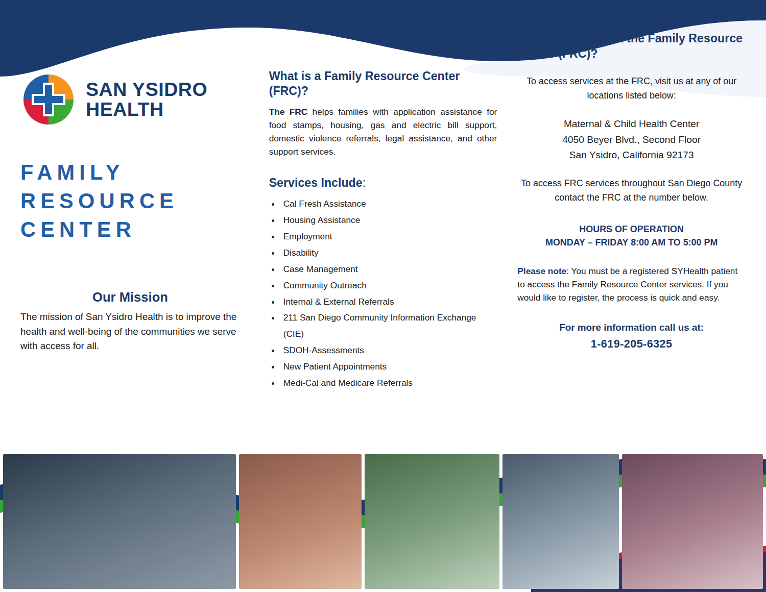SAN YSIDRO
HEALTH
FAMILY
RESOURCE
CENTER
Our Mission
The mission of San Ysidro Health is to improve the health and well-being of the communities we serve with access for all.
What is a Family Resource Center (FRC)?
The FRC helps families with application assistance for food stamps, housing, gas and electric bill support, domestic violence referrals, legal assistance, and other support services.
Services Include:
Cal Fresh Assistance
Housing Assistance
Employment
Disability
Case Management
Community Outreach
Internal & External Referrals
211 San Diego Community Information Exchange (CIE)
SDOH-Assessments
New Patient Appointments
Medi-Cal and Medicare Referrals
How do I access at the Family Resource Center (FRC)?
To access services at the FRC, visit us at any of our locations listed below:
Maternal & Child Health Center
4050 Beyer Blvd., Second Floor
San Ysidro, California 92173
To access FRC services throughout San Diego County contact the FRC at the number below.
HOURS OF OPERATION
MONDAY – FRIDAY 8:00 AM TO 5:00 PM
Please note: You must be a registered SYHealth patient to access the Family Resource Center services. If you would like to register, the process is quick and easy.
For more information call us at: 1-619-205-6325